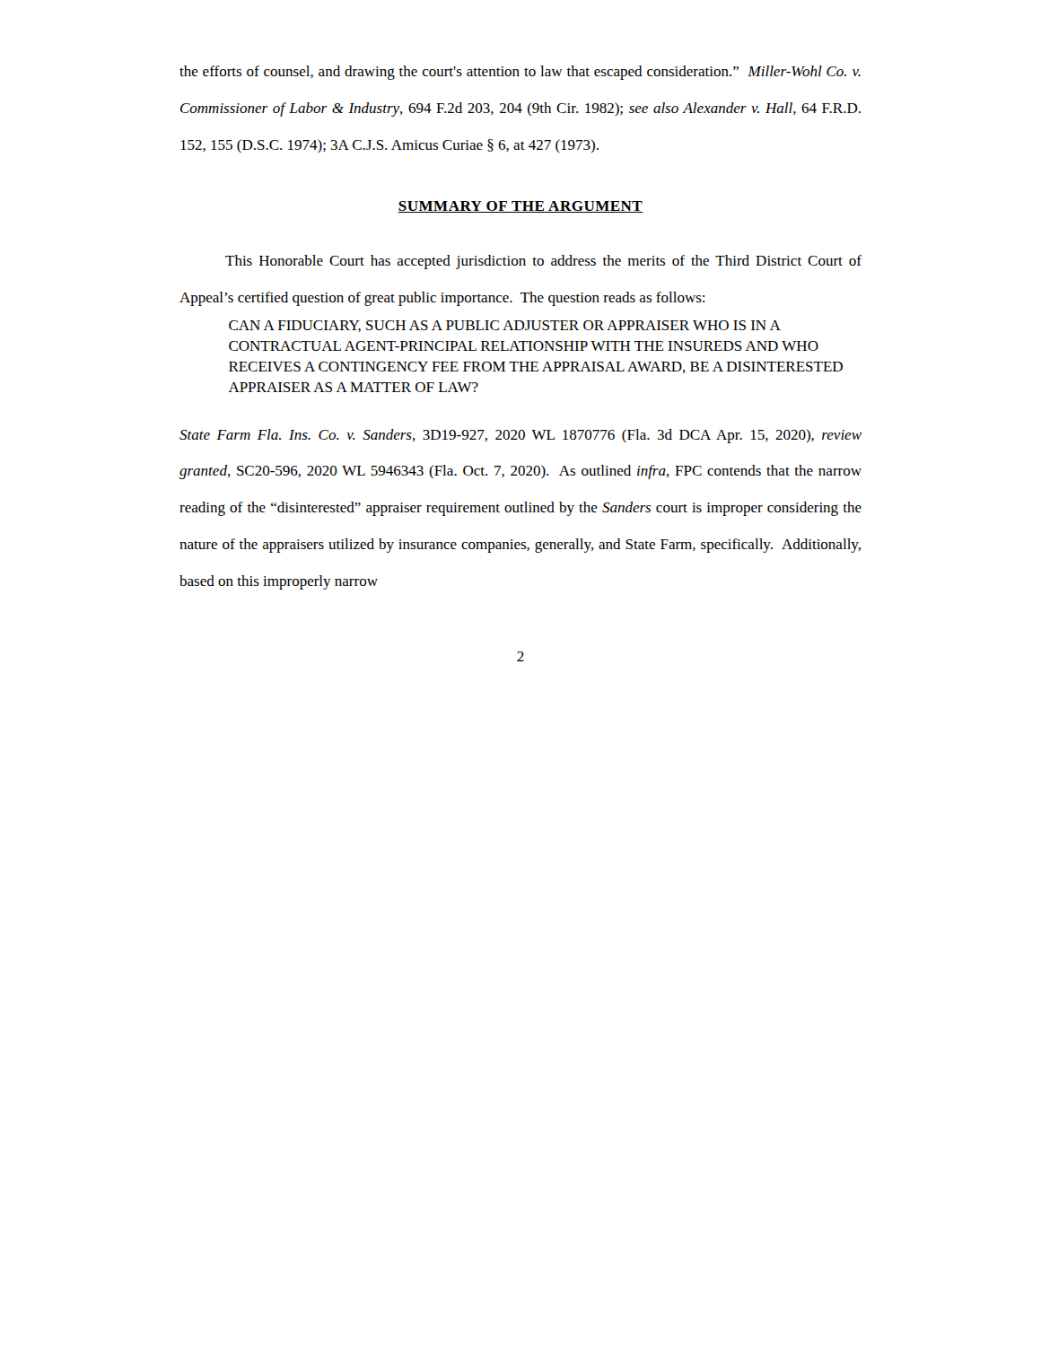the efforts of counsel, and drawing the court's attention to law that escaped consideration.” Miller-Wohl Co. v. Commissioner of Labor & Industry, 694 F.2d 203, 204 (9th Cir. 1982); see also Alexander v. Hall, 64 F.R.D. 152, 155 (D.S.C. 1974); 3A C.J.S. Amicus Curiae § 6, at 427 (1973).
SUMMARY OF THE ARGUMENT
This Honorable Court has accepted jurisdiction to address the merits of the Third District Court of Appeal’s certified question of great public importance. The question reads as follows:
CAN A FIDUCIARY, SUCH AS A PUBLIC ADJUSTER OR APPRAISER WHO IS IN A CONTRACTUAL AGENT-PRINCIPAL RELATIONSHIP WITH THE INSUREDS AND WHO RECEIVES A CONTINGENCY FEE FROM THE APPRAISAL AWARD, BE A DISINTERESTED APPRAISER AS A MATTER OF LAW?
State Farm Fla. Ins. Co. v. Sanders, 3D19-927, 2020 WL 1870776 (Fla. 3d DCA Apr. 15, 2020), review granted, SC20-596, 2020 WL 5946343 (Fla. Oct. 7, 2020). As outlined infra, FPC contends that the narrow reading of the “disinterested” appraiser requirement outlined by the Sanders court is improper considering the nature of the appraisers utilized by insurance companies, generally, and State Farm, specifically. Additionally, based on this improperly narrow
2